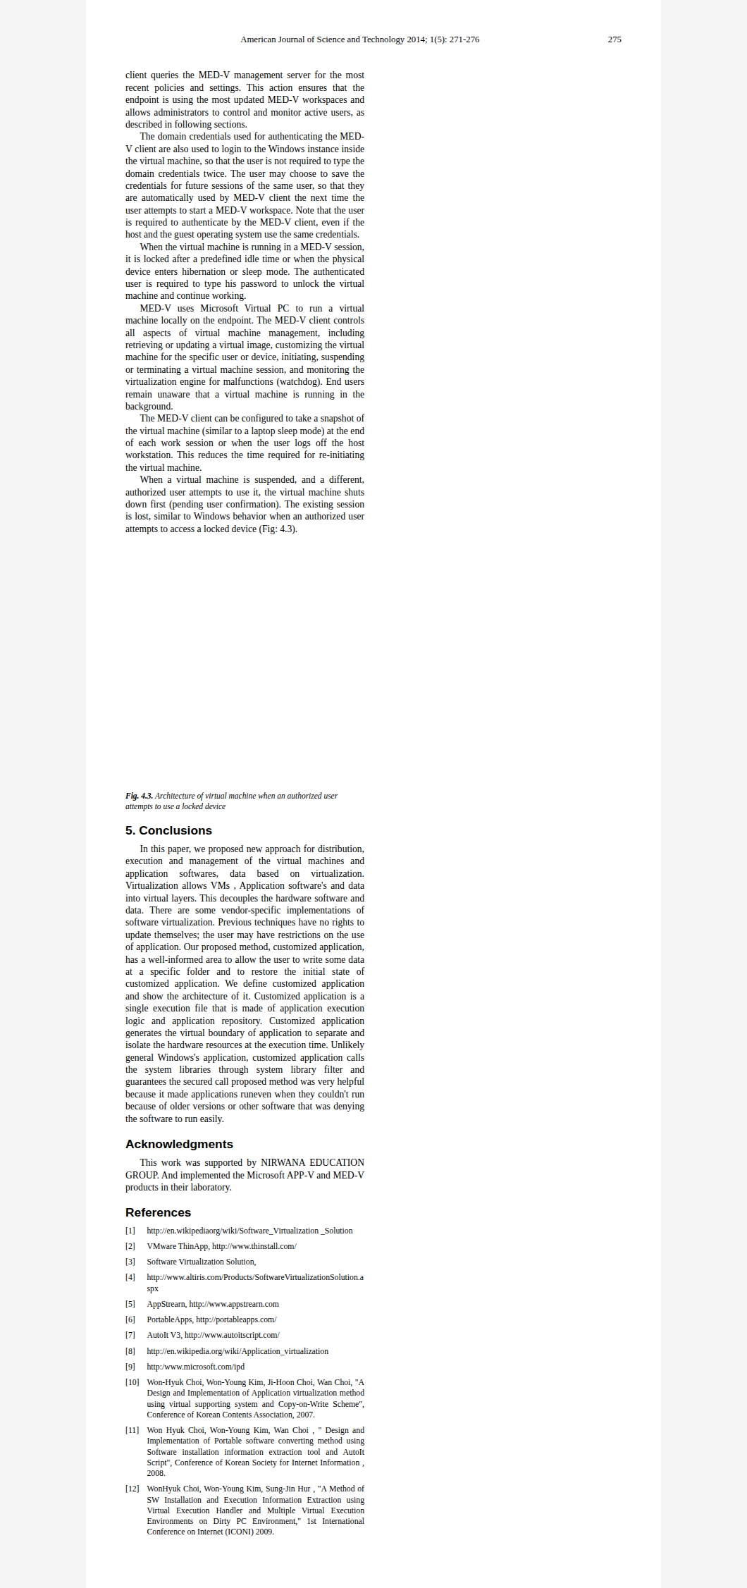American Journal of Science and Technology 2014; 1(5): 271-276
275
client queries the MED-V management server for the most recent policies and settings. This action ensures that the endpoint is using the most updated MED-V workspaces and allows administrators to control and monitor active users, as described in following sections.
The domain credentials used for authenticating the MED-V client are also used to login to the Windows instance inside the virtual machine, so that the user is not required to type the domain credentials twice. The user may choose to save the credentials for future sessions of the same user, so that they are automatically used by MED-V client the next time the user attempts to start a MED-V workspace. Note that the user is required to authenticate by the MED-V client, even if the host and the guest operating system use the same credentials.
When the virtual machine is running in a MED-V session, it is locked after a predefined idle time or when the physical device enters hibernation or sleep mode. The authenticated user is required to type his password to unlock the virtual machine and continue working.
MED-V uses Microsoft Virtual PC to run a virtual machine locally on the endpoint. The MED-V client controls all aspects of virtual machine management, including retrieving or updating a virtual image, customizing the virtual machine for the specific user or device, initiating, suspending or terminating a virtual machine session, and monitoring the virtualization engine for malfunctions (watchdog). End users remain unaware that a virtual machine is running in the background.
The MED-V client can be configured to take a snapshot of the virtual machine (similar to a laptop sleep mode) at the end of each work session or when the user logs off the host workstation. This reduces the time required for re-initiating the virtual machine.
When a virtual machine is suspended, and a different, authorized user attempts to use it, the virtual machine shuts down first (pending user confirmation). The existing session is lost, similar to Windows behavior when an authorized user attempts to access a locked device (Fig: 4.3).
Fig. 4.3. Architecture of virtual machine when an authorized user attempts to use a locked device
5. Conclusions
In this paper, we proposed new approach for distribution, execution and management of the virtual machines and application softwares, data based on virtualization. Virtualization allows VMs , Application software's and data into virtual layers. This decouples the hardware software and data. There are some vendor-specific implementations of software virtualization. Previous techniques have no rights to update themselves; the user may have restrictions on the use of application. Our proposed method, customized application, has a well-informed area to allow the user to write some data at a specific folder and to restore the initial state of customized application. We define customized application and show the architecture of it. Customized application is a single execution file that is made of application execution logic and application repository. Customized application generates the virtual boundary of application to separate and isolate the hardware resources at the execution time. Unlikely general Windows's application, customized application calls the system libraries through system library filter and guarantees the secured call proposed method was very helpful because it made applications runeven when they couldn't run because of older versions or other software that was denying the software to run easily.
Acknowledgments
This work was supported by NIRWANA EDUCATION GROUP. And implemented the Microsoft APP-V and MED-V products in their laboratory.
References
[1] http://en.wikipediaorg/wiki/Software_Virtualization _Solution
[2] VMware ThinApp, http://www.thinstall.com/
[3] Software Virtualization Solution,
[4] http://www.altiris.com/Products/SoftwareVirtualizationSolution.aspx
[5] AppStrearn, http://www.appstrearn.com
[6] PortableApps, http://portableapps.com/
[7] AutoIt V3, http://www.autoitscript.com/
[8] http://en.wikipedia.org/wiki/Application_virtualization
[9] http:/www.microsoft.com/ipd
[10] Won-Hyuk Choi, Won-Young Kim, Ji-Hoon Choi, Wan Choi, "A Design and Implementation of Application virtualization method using virtual supporting system and Copy-on-Write Scheme", Conference of Korean Contents Association, 2007.
[11] Won Hyuk Choi, Won-Young Kim, Wan Choi , " Design and Implementation of Portable software converting method using Software installation information extraction tool and AutoIt Script", Conference of Korean Society for Internet Information , 2008.
[12] WonHyuk Choi, Won-Young Kim, Sung-Jin Hur , "A Method of SW Installation and Execution Information Extraction using Virtual Execution Handler and Multiple Virtual Execution Environments on Dirty PC Environment," 1st International Conference on Internet (ICONI) 2009.